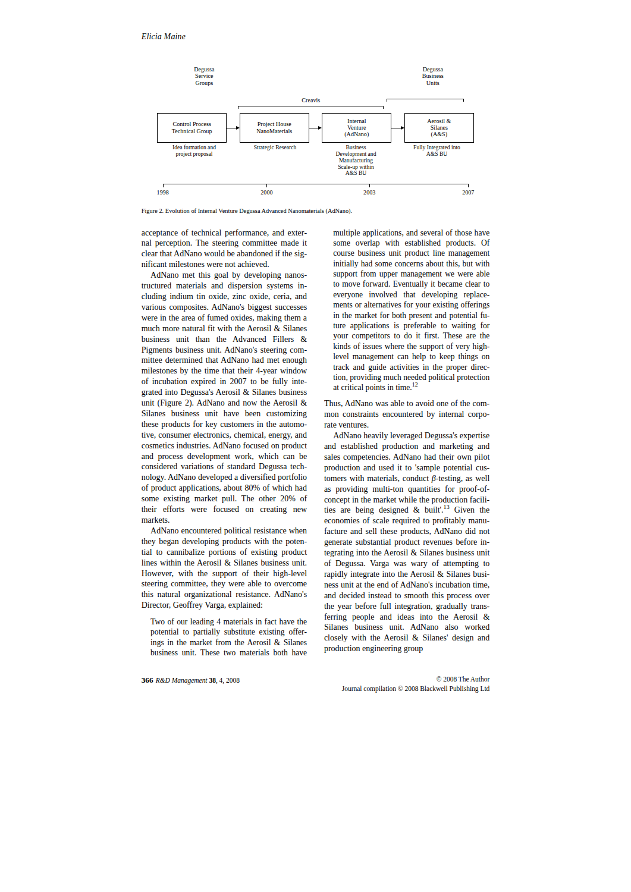Elicia Maine
Degussa
Service
Groups
Degussa
Business
Units
Creavis
Control Process
Technical Group
Project House
NanoMaterials
Internal
Venture
(AdNano)
Aerosil &
Silanes
(A&S)
Idea formation and
project proposal
Strategic Research
Business
Development and
Manufacturing
Scale-up within
A&S BU
Fully Integrated into
A&S BU
1998
2000
2003
2007
Figure 2. Evolution of Internal Venture Degussa Advanced Nanomaterials (AdNano).
acceptance of technical performance, and external perception. The steering committee made it clear that AdNano would be abandoned if the significant milestones were not achieved.
AdNano met this goal by developing nanostructured materials and dispersion systems including indium tin oxide, zinc oxide, ceria, and various composites. AdNano's biggest successes were in the area of fumed oxides, making them a much more natural fit with the Aerosil & Silanes business unit than the Advanced Fillers & Pigments business unit. AdNano's steering committee determined that AdNano had met enough milestones by the time that their 4-year window of incubation expired in 2007 to be fully integrated into Degussa's Aerosil & Silanes business unit (Figure 2). AdNano and now the Aerosil & Silanes business unit have been customizing these products for key customers in the automotive, consumer electronics, chemical, energy, and cosmetics industries. AdNano focused on product and process development work, which can be considered variations of standard Degussa technology. AdNano developed a diversified portfolio of product applications, about 80% of which had some existing market pull. The other 20% of their efforts were focused on creating new markets.
AdNano encountered political resistance when they began developing products with the potential to cannibalize portions of existing product lines within the Aerosil & Silanes business unit. However, with the support of their high-level steering committee, they were able to overcome this natural organizational resistance. AdNano's Director, Geoffrey Varga, explained:
Two of our leading 4 materials in fact have the potential to partially substitute existing offerings in the market from the Aerosil & Silanes business unit. These two materials both have multiple applications, and several of those have some overlap with established products. Of course business unit product line management initially had some concerns about this, but with support from upper management we were able to move forward. Eventually it became clear to everyone involved that developing replacements or alternatives for your existing offerings in the market for both present and potential future applications is preferable to waiting for your competitors to do it first. These are the kinds of issues where the support of very high-level management can help to keep things on track and guide activities in the proper direction, providing much needed political protection at critical points in time.12
Thus, AdNano was able to avoid one of the common constraints encountered by internal corporate ventures.
AdNano heavily leveraged Degussa's expertise and established production and marketing and sales competencies. AdNano had their own pilot production and used it to 'sample potential customers with materials, conduct β-testing, as well as providing multi-ton quantities for proof-of-concept in the market while the production facilities are being designed & built'.13 Given the economies of scale required to profitably manufacture and sell these products, AdNano did not generate substantial product revenues before integrating into the Aerosil & Silanes business unit of Degussa. Varga was wary of attempting to rapidly integrate into the Aerosil & Silanes business unit at the end of AdNano's incubation time, and decided instead to smooth this process over the year before full integration, gradually transferring people and ideas into the Aerosil & Silanes business unit. AdNano also worked closely with the Aerosil & Silanes' design and production engineering group
366 R&D Management 38, 4, 2008
© 2008 The Author
Journal compilation © 2008 Blackwell Publishing Ltd